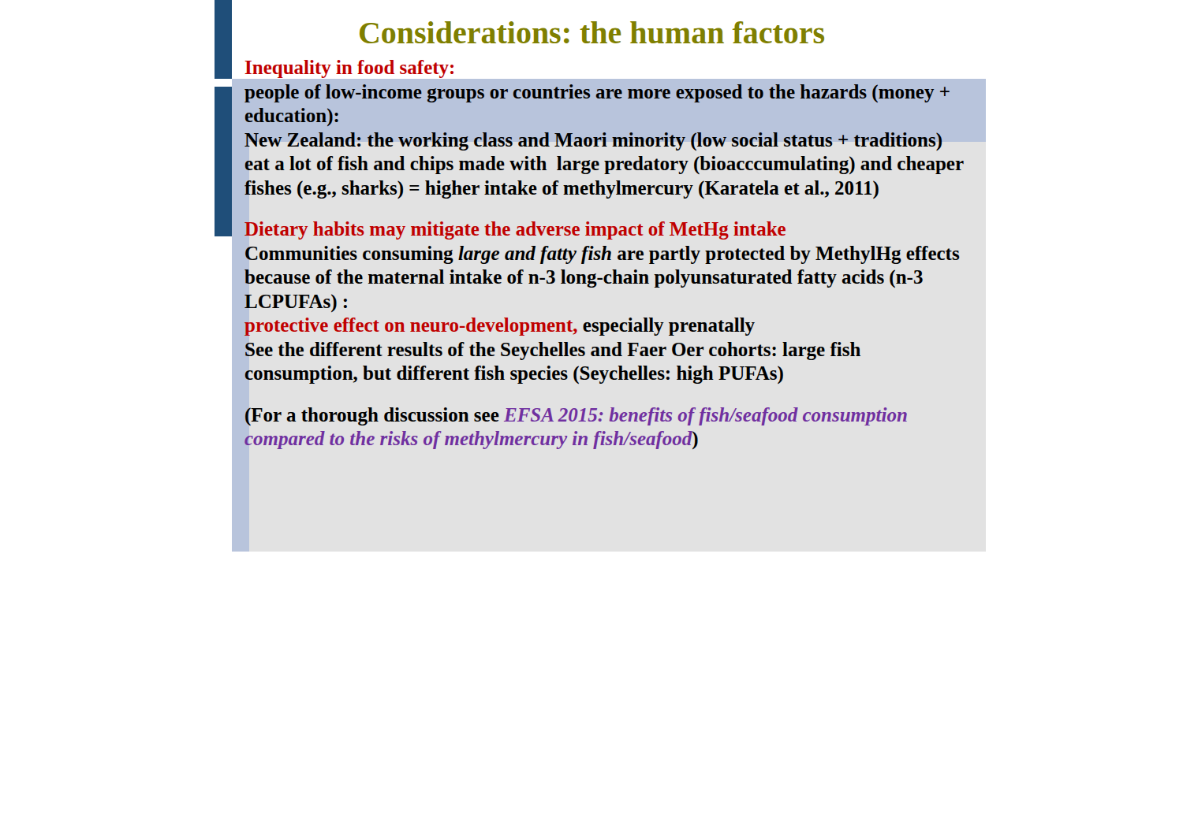Considerations: the human factors
Inequality in food safety:
people of low-income groups or countries are more exposed to the hazards (money + education):
New Zealand: the working class and Maori minority (low social status + traditions) eat a lot of fish and chips made with large predatory (bioacccumulating) and cheaper fishes (e.g., sharks) = higher intake of methylmercury (Karatela et al., 2011)
Dietary habits may mitigate the adverse impact of MetHg intake
Communities consuming large and fatty fish are partly protected by MethylHg effects because of the maternal intake of n-3 long-chain polyunsaturated fatty acids (n-3 LCPUFAs) :
protective effect on neuro-development, especially prenatally
See the different results of the Seychelles and Faer Oer cohorts: large fish consumption, but different fish species (Seychelles: high PUFAs)
(For a thorough discussion see EFSA 2015: benefits of fish/seafood consumption compared to the risks of methylmercury in fish/seafood)